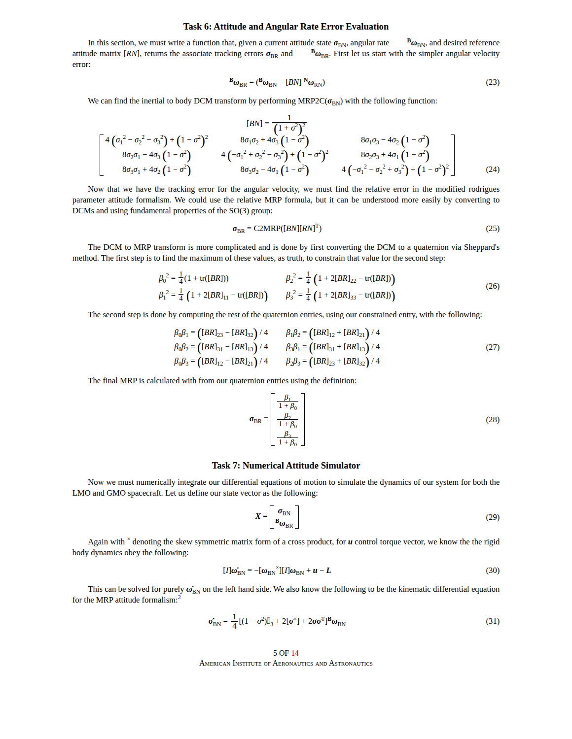Task 6: Attitude and Angular Rate Error Evaluation
In this section, we must write a function that, given a current attitude state σBN, angular rate BωBN, and desired reference attitude matrix [RN], returns the associate tracking errors σBR and BωBR. First let us start with the simpler angular velocity error:
BωBR = (BωBN − [BN] NωRN)
(23)
We can find the inertial to body DCM transform by performing MRP2C(σBN) with the following function:
[BN] = 1 (1 + σ2)2 4 (σ12 − σ22 − σ32) + (1 − σ2)2 8σ1σ2 + 4σ3 (1 − σ2) 8σ1σ3 − 4σ2 (1 − σ2) 8σ2σ1 − 4σ3 (1 − σ2) 4 (−σ12 + σ22 − σ32) + (1 − σ2)2 8σ2σ3 + 4σ1 (1 − σ2) 8σ3σ1 + 4σ2 (1 − σ2) 8σ3σ2 − 4σ1 (1 − σ2) 4 (−σ12 − σ22 + σ32) + (1 − σ2)2
(24)
Now that we have the tracking error for the angular velocity, we must find the relative error in the modified rodrigues parameter attitude formalism. We could use the relative MRP formula, but it can be understood more easily by converting to DCMs and using fundamental properties of the SO(3) group:
σBR = C2MRP([BN][RN]T)
(25)
The DCM to MRP transform is more complicated and is done by first converting the DCM to a quaternion via Sheppard's method. The first step is to find the maximum of these values, as truth, to constrain that value for the second step:
β02 = 14(1 + tr([BR])) β22 = 14 (1 + 2[BR]22 − tr([BR])) β12 = 14 (1 + 2[BR]11 − tr([BR])) β32 = 14 (1 + 2[BR]33 − tr([BR]))
(26)
The second step is done by computing the rest of the quaternion entries, using our constrained entry, with the following:
β0β1 = ([BR]23 − [BR]32) / 4 β1β2 = ([BR]12 + [BR]21) / 4 β0β2 = ([BR]31 − [BR]13) / 4 β3β1 = ([BR]31 + [BR]13) / 4 β0β3 = ([BR]12 − [BR]21) / 4 β2β3 = ([BR]23 + [BR]32) / 4
(27)
The final MRP is calculated with from our quaternion entries using the definition:
σBR = β11 + β0 β21 + β0 β31 + β0
(28)
Task 7: Numerical Attitude Simulator
Now we must numerically integrate our differential equations of motion to simulate the dynamics of our system for both the LMO and GMO spacecraft. Let us define our state vector as the following:
X = σBN BωBR
(29)
Again with × denoting the skew symmetric matrix form of a cross product, for u control torque vector, we know the the rigid body dynamics obey the following:
[I]ω̇BN = −[ωBN×][I]ωBN + u − L
(30)
This can be solved for purely ω̇BN on the left hand side. We also know the following to be the kinematic differential equation for the MRP attitude formalism:2
σ̇BN = 14[(1 − σ2)𝕀3 + 2[σ×] + 2σσT]BωBN
(31)
5 OF 14
American Institute of Aeronautics and Astronautics